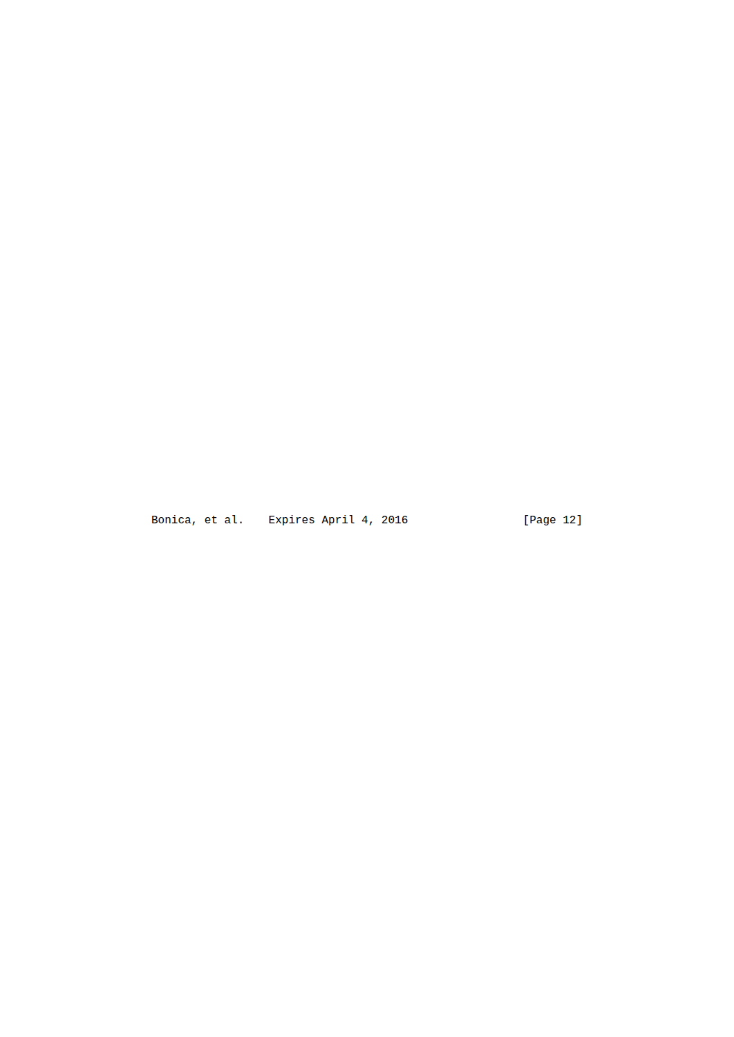Bonica, et al. Expires April 4, 2016 [Page 12]